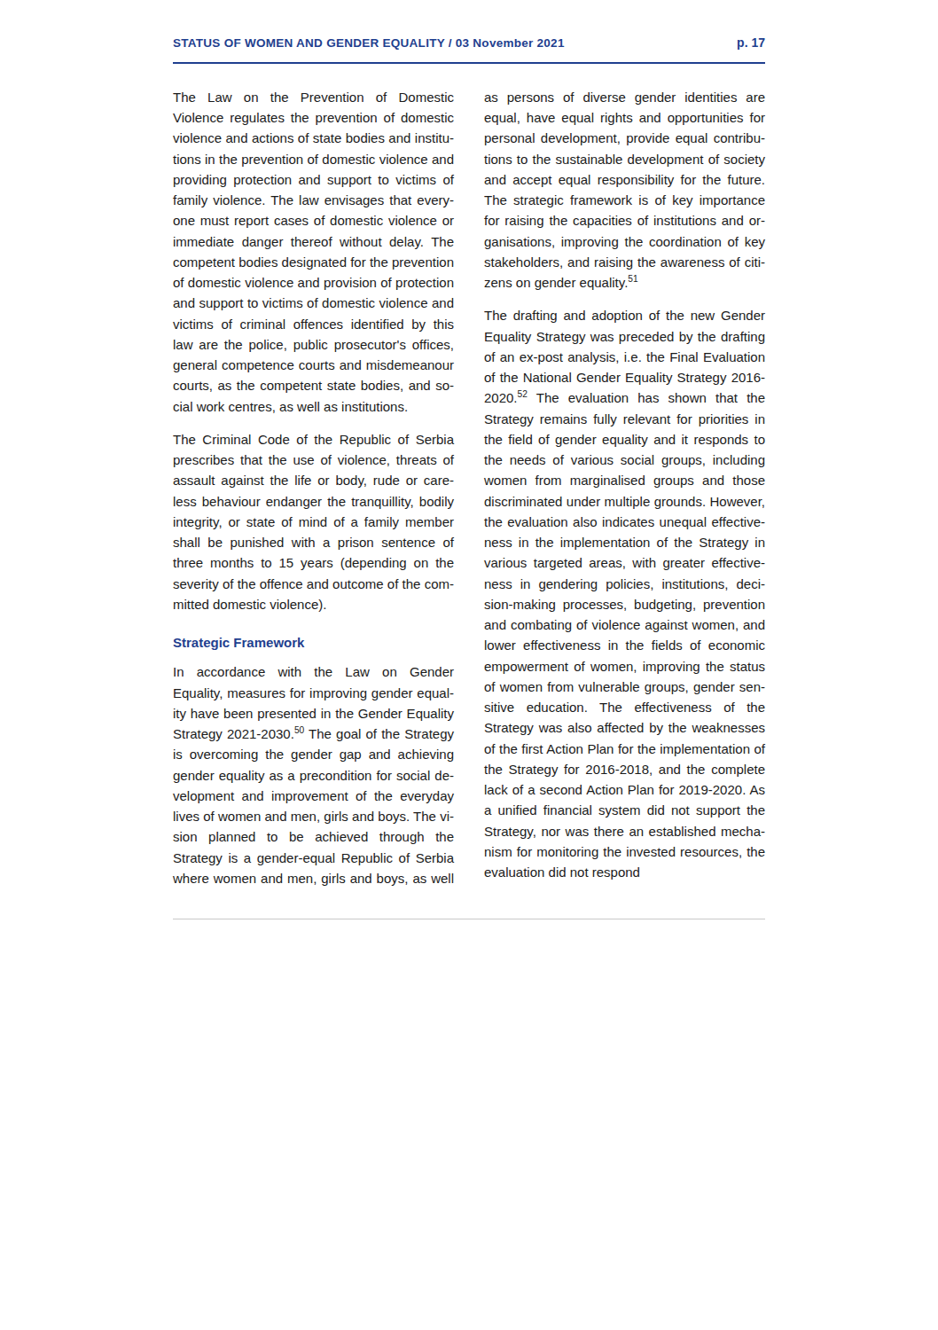Status of Women and Gender Equality / 03 November 2021
p. 17
The Law on the Prevention of Domestic Violence regulates the prevention of domestic violence and actions of state bodies and institutions in the prevention of domestic violence and providing protection and support to victims of family violence. The law envisages that everyone must report cases of domestic violence or immediate danger thereof without delay. The competent bodies designated for the prevention of domestic violence and provision of protection and support to victims of domestic violence and victims of criminal offences identified by this law are the police, public prosecutor's offices, general competence courts and misdemeanour courts, as the competent state bodies, and social work centres, as well as institutions.
The Criminal Code of the Republic of Serbia prescribes that the use of violence, threats of assault against the life or body, rude or careless behaviour endanger the tranquillity, bodily integrity, or state of mind of a family member shall be punished with a prison sentence of three months to 15 years (depending on the severity of the offence and outcome of the committed domestic violence).
Strategic Framework
In accordance with the Law on Gender Equality, measures for improving gender equality have been presented in the Gender Equality Strategy 2021-2030.50 The goal of the Strategy is overcoming the gender gap and achieving gender equality as a precondition for social development and improvement of the everyday lives of women and men, girls and boys. The vision planned to be achieved through the Strategy is a gender-equal Republic of Serbia where women and men, girls and boys, as well as persons of diverse gender identities are equal, have equal rights and opportunities for personal development, provide equal contributions to the sustainable development of society and accept equal responsibility for the future. The strategic framework is of key importance for raising the capacities of institutions and organisations, improving the coordination of key stakeholders, and raising the awareness of citizens on gender equality.51
The drafting and adoption of the new Gender Equality Strategy was preceded by the drafting of an ex-post analysis, i.e. the Final Evaluation of the National Gender Equality Strategy 2016-2020.52 The evaluation has shown that the Strategy remains fully relevant for priorities in the field of gender equality and it responds to the needs of various social groups, including women from marginalised groups and those discriminated under multiple grounds. However, the evaluation also indicates unequal effectiveness in the implementation of the Strategy in various targeted areas, with greater effectiveness in gendering policies, institutions, decision-making processes, budgeting, prevention and combating of violence against women, and lower effectiveness in the fields of economic empowerment of women, improving the status of women from vulnerable groups, gender sensitive education. The effectiveness of the Strategy was also affected by the weaknesses of the first Action Plan for the implementation of the Strategy for 2016-2018, and the complete lack of a second Action Plan for 2019-2020. As a unified financial system did not support the Strategy, nor was there an established mechanism for monitoring the invested resources, the evaluation did not respond